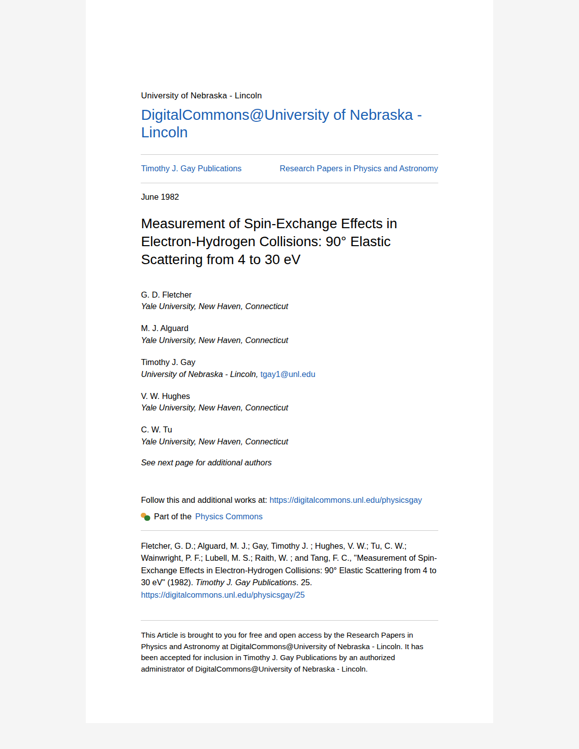University of Nebraska - Lincoln
DigitalCommons@University of Nebraska - Lincoln
Timothy J. Gay Publications
Research Papers in Physics and Astronomy
June 1982
Measurement of Spin-Exchange Effects in Electron-Hydrogen Collisions: 90° Elastic Scattering from 4 to 30 eV
G. D. Fletcher Yale University, New Haven, Connecticut
M. J. Alguard Yale University, New Haven, Connecticut
Timothy J. Gay University of Nebraska - Lincoln, tgay1@unl.edu
V. W. Hughes Yale University, New Haven, Connecticut
C. W. Tu Yale University, New Haven, Connecticut
See next page for additional authors
Follow this and additional works at: https://digitalcommons.unl.edu/physicsgay
Part of the Physics Commons
Fletcher, G. D.; Alguard, M. J.; Gay, Timothy J. ; Hughes, V. W.; Tu, C. W.; Wainwright, P. F.; Lubell, M. S.; Raith, W. ; and Tang, F. C., "Measurement of Spin-Exchange Effects in Electron-Hydrogen Collisions: 90° Elastic Scattering from 4 to 30 eV" (1982). Timothy J. Gay Publications. 25.
https://digitalcommons.unl.edu/physicsgay/25
This Article is brought to you for free and open access by the Research Papers in Physics and Astronomy at DigitalCommons@University of Nebraska - Lincoln. It has been accepted for inclusion in Timothy J. Gay Publications by an authorized administrator of DigitalCommons@University of Nebraska - Lincoln.